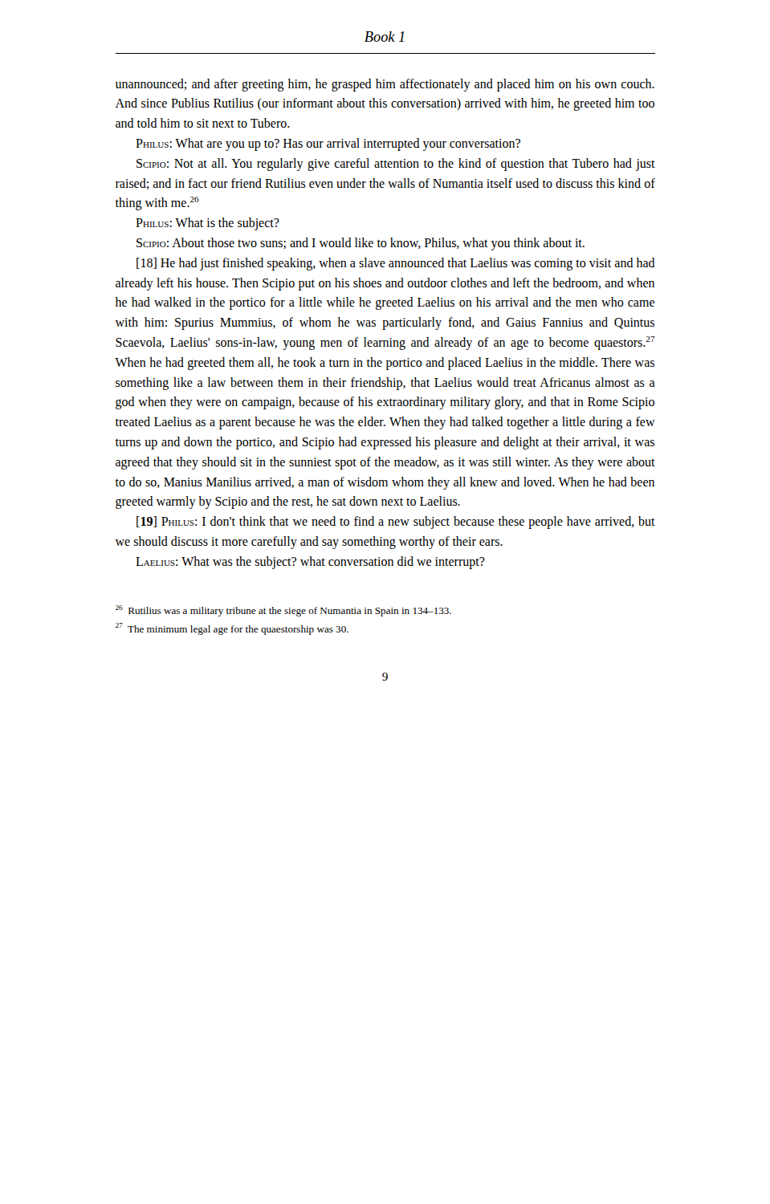Book 1
unannounced; and after greeting him, he grasped him affectionately and placed him on his own couch. And since Publius Rutilius (our informant about this conversation) arrived with him, he greeted him too and told him to sit next to Tubero.
Philus: What are you up to? Has our arrival interrupted your conversation?
Scipio: Not at all. You regularly give careful attention to the kind of question that Tubero had just raised; and in fact our friend Rutilius even under the walls of Numantia itself used to discuss this kind of thing with me.26
Philus: What is the subject?
Scipio: About those two suns; and I would like to know, Philus, what you think about it.
[18] He had just finished speaking, when a slave announced that Laelius was coming to visit and had already left his house. Then Scipio put on his shoes and outdoor clothes and left the bedroom, and when he had walked in the portico for a little while he greeted Laelius on his arrival and the men who came with him: Spurius Mummius, of whom he was particularly fond, and Gaius Fannius and Quintus Scaevola, Laelius' sons-in-law, young men of learning and already of an age to become quaestors.27 When he had greeted them all, he took a turn in the portico and placed Laelius in the middle. There was something like a law between them in their friendship, that Laelius would treat Africanus almost as a god when they were on campaign, because of his extraordinary military glory, and that in Rome Scipio treated Laelius as a parent because he was the elder. When they had talked together a little during a few turns up and down the portico, and Scipio had expressed his pleasure and delight at their arrival, it was agreed that they should sit in the sunniest spot of the meadow, as it was still winter. As they were about to do so, Manius Manilius arrived, a man of wisdom whom they all knew and loved. When he had been greeted warmly by Scipio and the rest, he sat down next to Laelius.
[19] Philus: I don't think that we need to find a new subject because these people have arrived, but we should discuss it more carefully and say something worthy of their ears.
Laelius: What was the subject? what conversation did we interrupt?
26 Rutilius was a military tribune at the siege of Numantia in Spain in 134–133.
27 The minimum legal age for the quaestorship was 30.
9